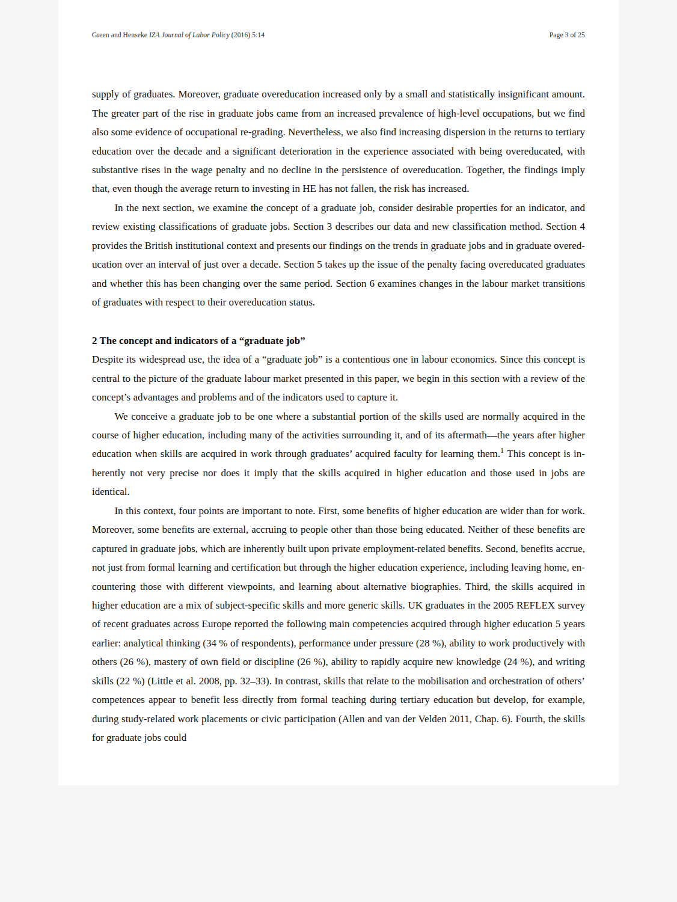Green and Henseke IZA Journal of Labor Policy (2016) 5:14 Page 3 of 25
supply of graduates. Moreover, graduate overeducation increased only by a small and statistically insignificant amount. The greater part of the rise in graduate jobs came from an increased prevalence of high-level occupations, but we find also some evidence of occupational re-grading. Nevertheless, we also find increasing dispersion in the returns to tertiary education over the decade and a significant deterioration in the experience associated with being overeducated, with substantive rises in the wage penalty and no decline in the persistence of overeducation. Together, the findings imply that, even though the average return to investing in HE has not fallen, the risk has increased.
In the next section, we examine the concept of a graduate job, consider desirable properties for an indicator, and review existing classifications of graduate jobs. Section 3 describes our data and new classification method. Section 4 provides the British institutional context and presents our findings on the trends in graduate jobs and in graduate overeducation over an interval of just over a decade. Section 5 takes up the issue of the penalty facing overeducated graduates and whether this has been changing over the same period. Section 6 examines changes in the labour market transitions of graduates with respect to their overeducation status.
2 The concept and indicators of a “graduate job”
Despite its widespread use, the idea of a “graduate job” is a contentious one in labour economics. Since this concept is central to the picture of the graduate labour market presented in this paper, we begin in this section with a review of the concept’s advantages and problems and of the indicators used to capture it.
We conceive a graduate job to be one where a substantial portion of the skills used are normally acquired in the course of higher education, including many of the activities surrounding it, and of its aftermath—the years after higher education when skills are acquired in work through graduates’ acquired faculty for learning them.1 This concept is inherently not very precise nor does it imply that the skills acquired in higher education and those used in jobs are identical.
In this context, four points are important to note. First, some benefits of higher education are wider than for work. Moreover, some benefits are external, accruing to people other than those being educated. Neither of these benefits are captured in graduate jobs, which are inherently built upon private employment-related benefits. Second, benefits accrue, not just from formal learning and certification but through the higher education experience, including leaving home, encountering those with different viewpoints, and learning about alternative biographies. Third, the skills acquired in higher education are a mix of subject-specific skills and more generic skills. UK graduates in the 2005 REFLEX survey of recent graduates across Europe reported the following main competencies acquired through higher education 5 years earlier: analytical thinking (34 % of respondents), performance under pressure (28 %), ability to work productively with others (26 %), mastery of own field or discipline (26 %), ability to rapidly acquire new knowledge (24 %), and writing skills (22 %) (Little et al. 2008, pp. 32–33). In contrast, skills that relate to the mobilisation and orchestration of others’ competences appear to benefit less directly from formal teaching during tertiary education but develop, for example, during study-related work placements or civic participation (Allen and van der Velden 2011, Chap. 6). Fourth, the skills for graduate jobs could